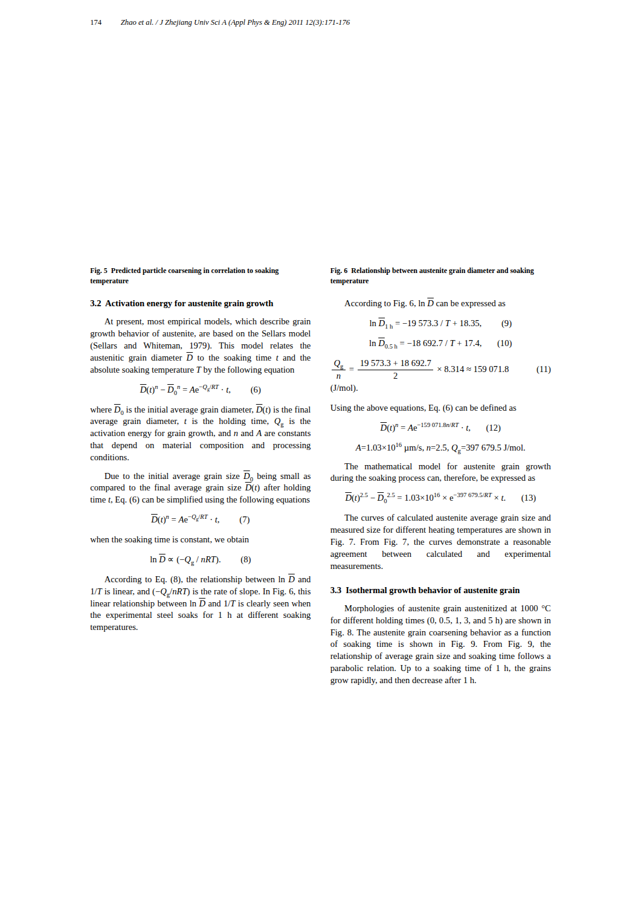174 Zhao et al. / J Zhejiang Univ Sci A (Appl Phys & Eng) 2011 12(3):171-176
Fig. 5 Predicted particle coarsening in correlation to soaking temperature
3.2 Activation energy for austenite grain growth
At present, most empirical models, which describe grain growth behavior of austenite, are based on the Sellars model (Sellars and Whiteman, 1979). This model relates the austenitic grain diameter D to the soaking time t and the absolute soaking temperature T by the following equation
D(t)n − D0n = Ae−Qg/RT · t, (6)
where D0 is the initial average grain diameter, D(t) is the final average grain diameter, t is the holding time, Qg is the activation energy for grain growth, and n and A are constants that depend on material composition and processing conditions.
Due to the initial average grain size D0 being small as compared to the final average grain size D(t) after holding time t, Eq. (6) can be simplified using the following equations
D(t)n = Ae−Qg/RT · t, (7)
when the soaking time is constant, we obtain
ln D ∝ (−Qg / nRT). (8)
According to Eq. (8), the relationship between ln D and 1/T is linear, and (−Qg/nRT) is the rate of slope. In Fig. 6, this linear relationship between ln D and 1/T is clearly seen when the experimental steel soaks for 1 h at different soaking temperatures.
Fig. 6 Relationship between austenite grain diameter and soaking temperature
According to Fig. 6, ln D can be expressed as
ln D1 h = −19 573.3 / T + 18.35, (9)
ln D0.5 h = −18 692.7 / T + 17.4, (10)
Qg n = 19 573.3 + 18 692.7 2 × 8.314 ≈ 159 071.8 (J/mol). (11)
Using the above equations, Eq. (6) can be defined as
D(t)n = Ae−159 071.8n/RT · t, (12)
A=1.03×1016 µm/s, n=2.5, Qg=397 679.5 J/mol.
The mathematical model for austenite grain growth during the soaking process can, therefore, be expressed as
D(t)2.5 − D02.5 = 1.03×1016 × e−397 679.5/RT × t. (13)
The curves of calculated austenite average grain size and measured size for different heating temperatures are shown in Fig. 7. From Fig. 7, the curves demonstrate a reasonable agreement between calculated and experimental measurements.
3.3 Isothermal growth behavior of austenite grain
Morphologies of austenite grain austenitized at 1000 °C for different holding times (0, 0.5, 1, 3, and 5 h) are shown in Fig. 8. The austenite grain coarsening behavior as a function of soaking time is shown in Fig. 9. From Fig. 9, the relationship of average grain size and soaking time follows a parabolic relation. Up to a soaking time of 1 h, the grains grow rapidly, and then decrease after 1 h.